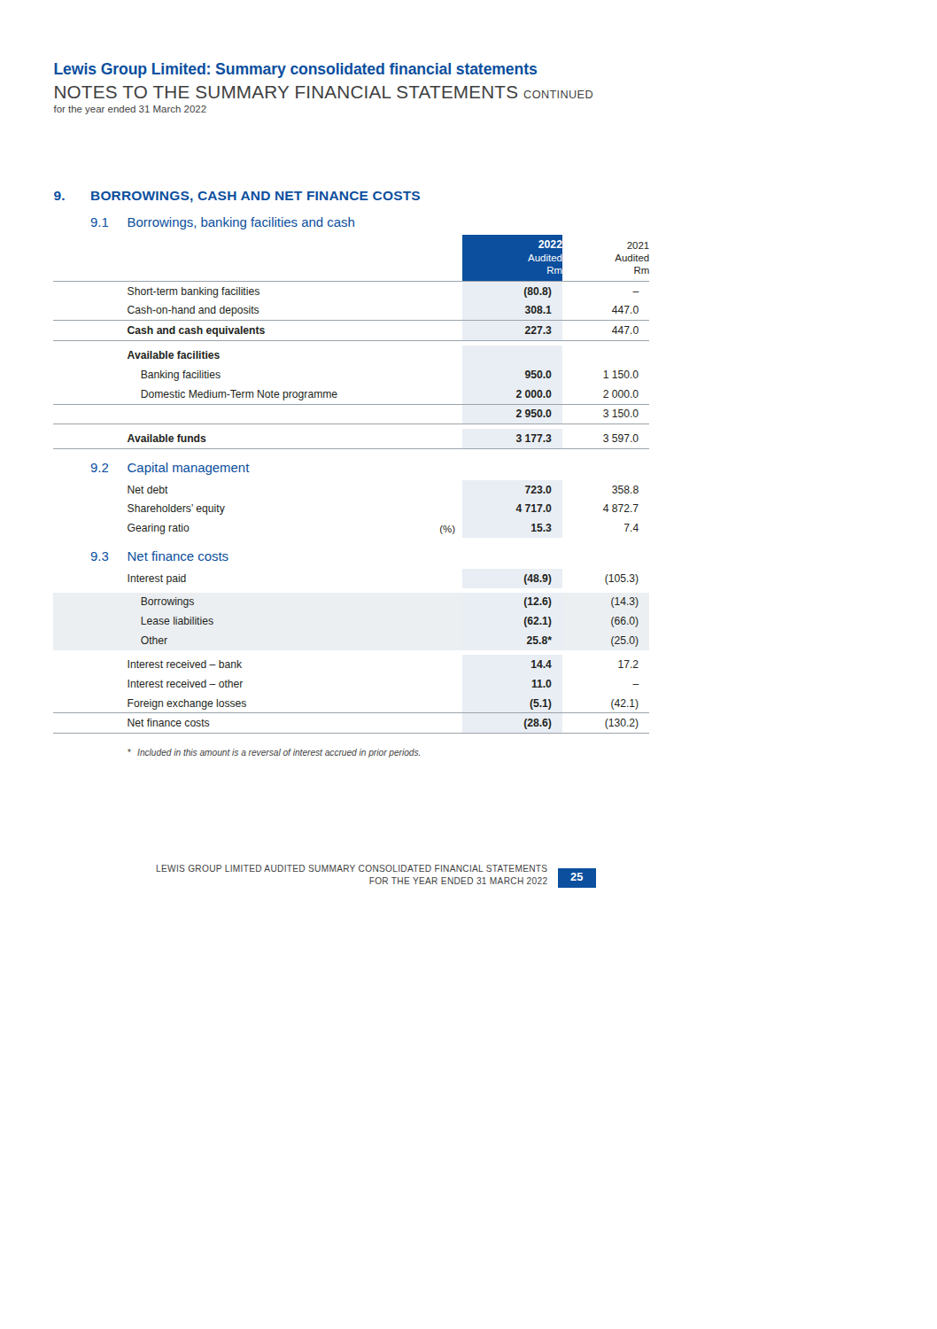Lewis Group Limited: Summary consolidated financial statements
NOTES TO THE SUMMARY FINANCIAL STATEMENTS CONTINUED
for the year ended 31 March 2022
9. BORROWINGS, CASH AND NET FINANCE COSTS
9.1 Borrowings, banking facilities and cash
| | | 2022 Audited Rm | 2021 Audited Rm |
| Short-term banking facilities | | (80.8) | – |
| Cash-on-hand and deposits | | 308.1 | 447.0 |
| Cash and cash equivalents | | 227.3 | 447.0 |
| Available facilities | | | |
| Banking facilities | | 950.0 | 1 150.0 |
| Domestic Medium-Term Note programme | | 2 000.0 | 2 000.0 |
| | | 2 950.0 | 3 150.0 |
| Available funds | | 3 177.3 | 3 597.0 |
9.2 Capital management
| Net debt | | 723.0 | 358.8 |
| Shareholders’ equity | | 4 717.0 | 4 872.7 |
| Gearing ratio | (%) | 15.3 | 7.4 |
9.3 Net finance costs
| Interest paid | | (48.9) | (105.3) |
| Borrowings | | (12.6) | (14.3) |
| Lease liabilities | | (62.1) | (66.0) |
| Other | | 25.8* | (25.0) |
| Interest received – bank | | 14.4 | 17.2 |
| Interest received – other | | 11.0 | – |
| Foreign exchange losses | | (5.1) | (42.1) |
| Net finance costs | | (28.6) | (130.2) |
*Included in this amount is a reversal of interest accrued in prior periods.
LEWIS GROUP LIMITED AUDITED SUMMARY CONSOLIDATED FINANCIAL STATEMENTS
FOR THE YEAR ENDED 31 MARCH 2022
25